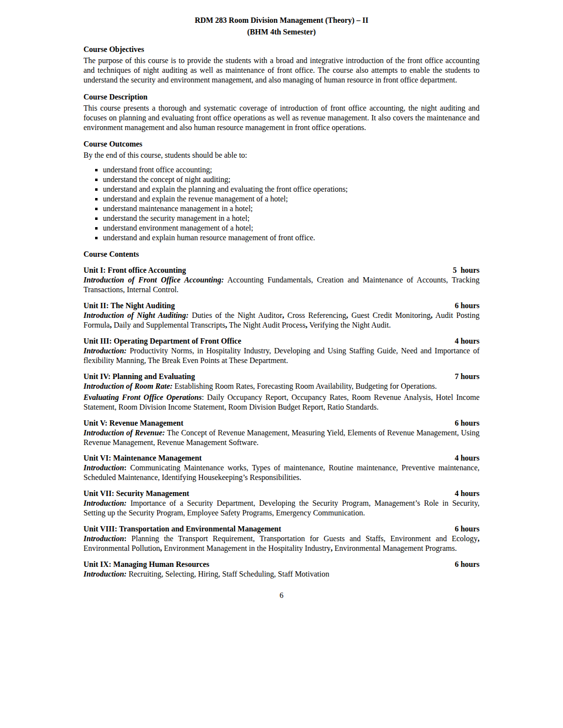RDM 283 Room Division Management (Theory) – II
(BHM 4th Semester)
Course Objectives
The purpose of this course is to provide the students with a broad and integrative introduction of the front office accounting and techniques of night auditing as well as maintenance of front office. The course also attempts to enable the students to understand the security and environment management, and also managing of human resource in front office department.
Course Description
This course presents a thorough and systematic coverage of introduction of front office accounting, the night auditing and focuses on planning and evaluating front office operations as well as revenue management. It also covers the maintenance and environment management and also human resource management in front office operations.
Course Outcomes
By the end of this course, students should be able to:
understand front office accounting;
understand the concept of night auditing;
understand and explain the planning and evaluating the front office operations;
understand and explain the revenue management of a hotel;
understand maintenance management in a hotel;
understand the security management in a hotel;
understand environment management of a hotel;
understand and explain human resource management of front office.
Course Contents
Unit I: Front office Accounting 5 hours
Introduction of Front Office Accounting: Accounting Fundamentals, Creation and Maintenance of Accounts, Tracking Transactions, Internal Control.
Unit II: The Night Auditing 6 hours
Introduction of Night Auditing: Duties of the Night Auditor, Cross Referencing, Guest Credit Monitoring, Audit Posting Formula, Daily and Supplemental Transcripts, The Night Audit Process, Verifying the Night Audit.
Unit III: Operating Department of Front Office 4 hours
Introduction: Productivity Norms, in Hospitality Industry, Developing and Using Staffing Guide, Need and Importance of flexibility Manning, The Break Even Points at These Department.
Unit IV: Planning and Evaluating 7 hours
Introduction of Room Rate: Establishing Room Rates, Forecasting Room Availability, Budgeting for Operations.
Evaluating Front Office Operations: Daily Occupancy Report, Occupancy Rates, Room Revenue Analysis, Hotel Income Statement, Room Division Income Statement, Room Division Budget Report, Ratio Standards.
Unit V: Revenue Management 6 hours
Introduction of Revenue: The Concept of Revenue Management, Measuring Yield, Elements of Revenue Management, Using Revenue Management, Revenue Management Software.
Unit VI: Maintenance Management 4 hours
Introduction: Communicating Maintenance works, Types of maintenance, Routine maintenance, Preventive maintenance, Scheduled Maintenance, Identifying Housekeeping’s Responsibilities.
Unit VII: Security Management 4 hours
Introduction: Importance of a Security Department, Developing the Security Program, Management’s Role in Security, Setting up the Security Program, Employee Safety Programs, Emergency Communication.
Unit VIII: Transportation and Environmental Management 6 hours
Introduction: Planning the Transport Requirement, Transportation for Guests and Staffs, Environment and Ecology, Environmental Pollution, Environment Management in the Hospitality Industry, Environmental Management Programs.
Unit IX: Managing Human Resources 6 hours
Introduction: Recruiting, Selecting, Hiring, Staff Scheduling, Staff Motivation
6